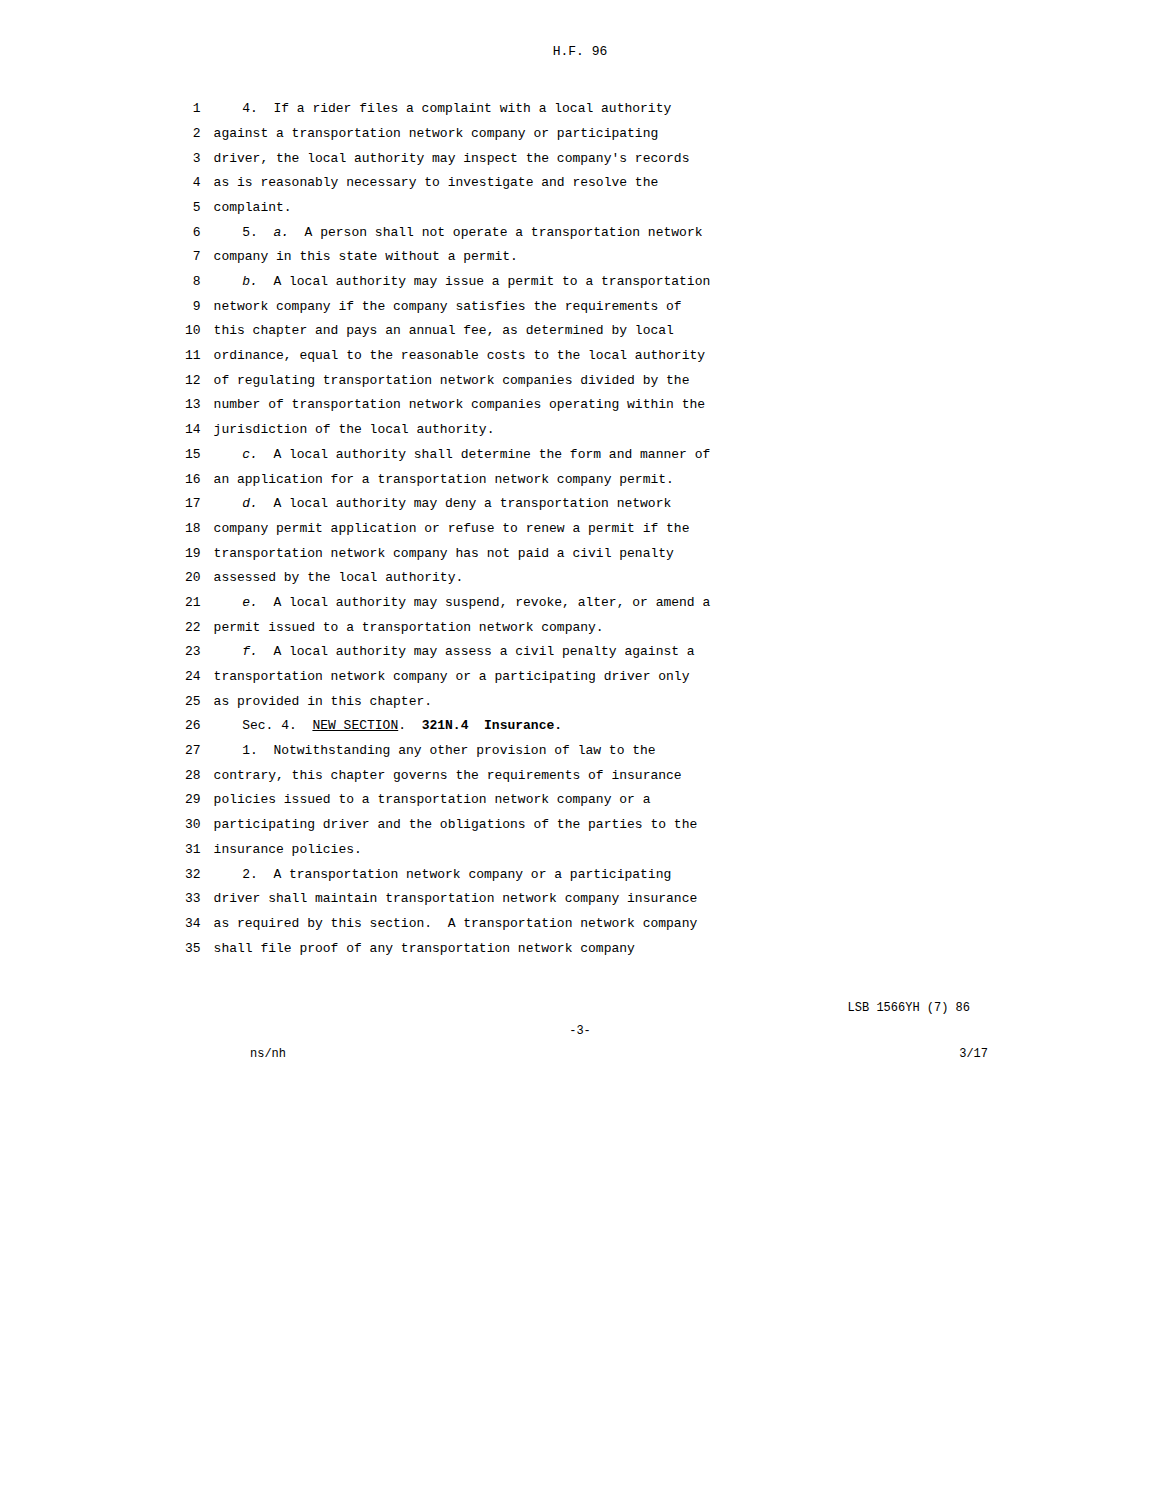H.F. 96
4. If a rider files a complaint with a local authority
against a transportation network company or participating
driver, the local authority may inspect the company's records
as is reasonably necessary to investigate and resolve the
complaint.
5. a. A person shall not operate a transportation network
company in this state without a permit.
b. A local authority may issue a permit to a transportation
network company if the company satisfies the requirements of
this chapter and pays an annual fee, as determined by local
ordinance, equal to the reasonable costs to the local authority
of regulating transportation network companies divided by the
number of transportation network companies operating within the
jurisdiction of the local authority.
c. A local authority shall determine the form and manner of
an application for a transportation network company permit.
d. A local authority may deny a transportation network
company permit application or refuse to renew a permit if the
transportation network company has not paid a civil penalty
assessed by the local authority.
e. A local authority may suspend, revoke, alter, or amend a
permit issued to a transportation network company.
f. A local authority may assess a civil penalty against a
transportation network company or a participating driver only
as provided in this chapter.
Sec. 4. NEW SECTION. 321N.4 Insurance.
1. Notwithstanding any other provision of law to the
contrary, this chapter governs the requirements of insurance
policies issued to a transportation network company or a
participating driver and the obligations of the parties to the
insurance policies.
2. A transportation network company or a participating
driver shall maintain transportation network company insurance
as required by this section. A transportation network company
shall file proof of any transportation network company
LSB 1566YH (7) 86
-3-
3/17
ns/nh